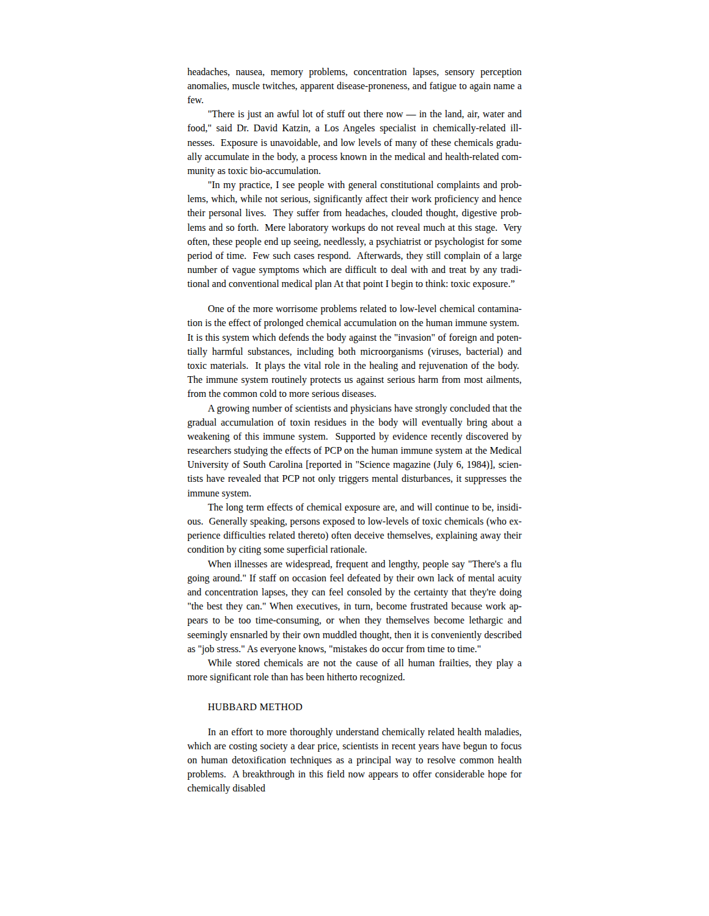headaches, nausea, memory problems, concentration lapses, sensory perception anomalies, muscle twitches, apparent disease-proneness, and fatigue to again name a few.
"There is just an awful lot of stuff out there now — in the land, air, water and food," said Dr. David Katzin, a Los Angeles specialist in chemically-related illnesses. Exposure is unavoidable, and low levels of many of these chemicals gradually accumulate in the body, a process known in the medical and health-related community as toxic bio-accumulation.
"In my practice, I see people with general constitutional complaints and problems, which, while not serious, significantly affect their work proficiency and hence their personal lives. They suffer from headaches, clouded thought, digestive problems and so forth. Mere laboratory workups do not reveal much at this stage. Very often, these people end up seeing, needlessly, a psychiatrist or psychologist for some period of time. Few such cases respond. Afterwards, they still complain of a large number of vague symptoms which are difficult to deal with and treat by any traditional and conventional medical plan At that point I begin to think: toxic exposure.”
One of the more worrisome problems related to low-level chemical contamination is the effect of prolonged chemical accumulation on the human immune system. It is this system which defends the body against the "invasion" of foreign and potentially harmful substances, including both microorganisms (viruses, bacterial) and toxic materials. It plays the vital role in the healing and rejuvenation of the body. The immune system routinely protects us against serious harm from most ailments, from the common cold to more serious diseases.
A growing number of scientists and physicians have strongly concluded that the gradual accumulation of toxin residues in the body will eventually bring about a weakening of this immune system. Supported by evidence recently discovered by researchers studying the effects of PCP on the human immune system at the Medical University of South Carolina [reported in "Science magazine (July 6, 1984)], scientists have revealed that PCP not only triggers mental disturbances, it suppresses the immune system.
The long term effects of chemical exposure are, and will continue to be, insidious. Generally speaking, persons exposed to low-levels of toxic chemicals (who experience difficulties related thereto) often deceive themselves, explaining away their condition by citing some superficial rationale.
When illnesses are widespread, frequent and lengthy, people say "There's a flu going around." If staff on occasion feel defeated by their own lack of mental acuity and concentration lapses, they can feel consoled by the certainty that they're doing "the best they can." When executives, in turn, become frustrated because work appears to be too time-consuming, or when they themselves become lethargic and seemingly ensnarled by their own muddled thought, then it is conveniently described as "job stress." As everyone knows, "mistakes do occur from time to time."
While stored chemicals are not the cause of all human frailties, they play a more significant role than has been hitherto recognized.
HUBBARD METHOD
In an effort to more thoroughly understand chemically related health maladies, which are costing society a dear price, scientists in recent years have begun to focus on human detoxification techniques as a principal way to resolve common health problems. A breakthrough in this field now appears to offer considerable hope for chemically disabled